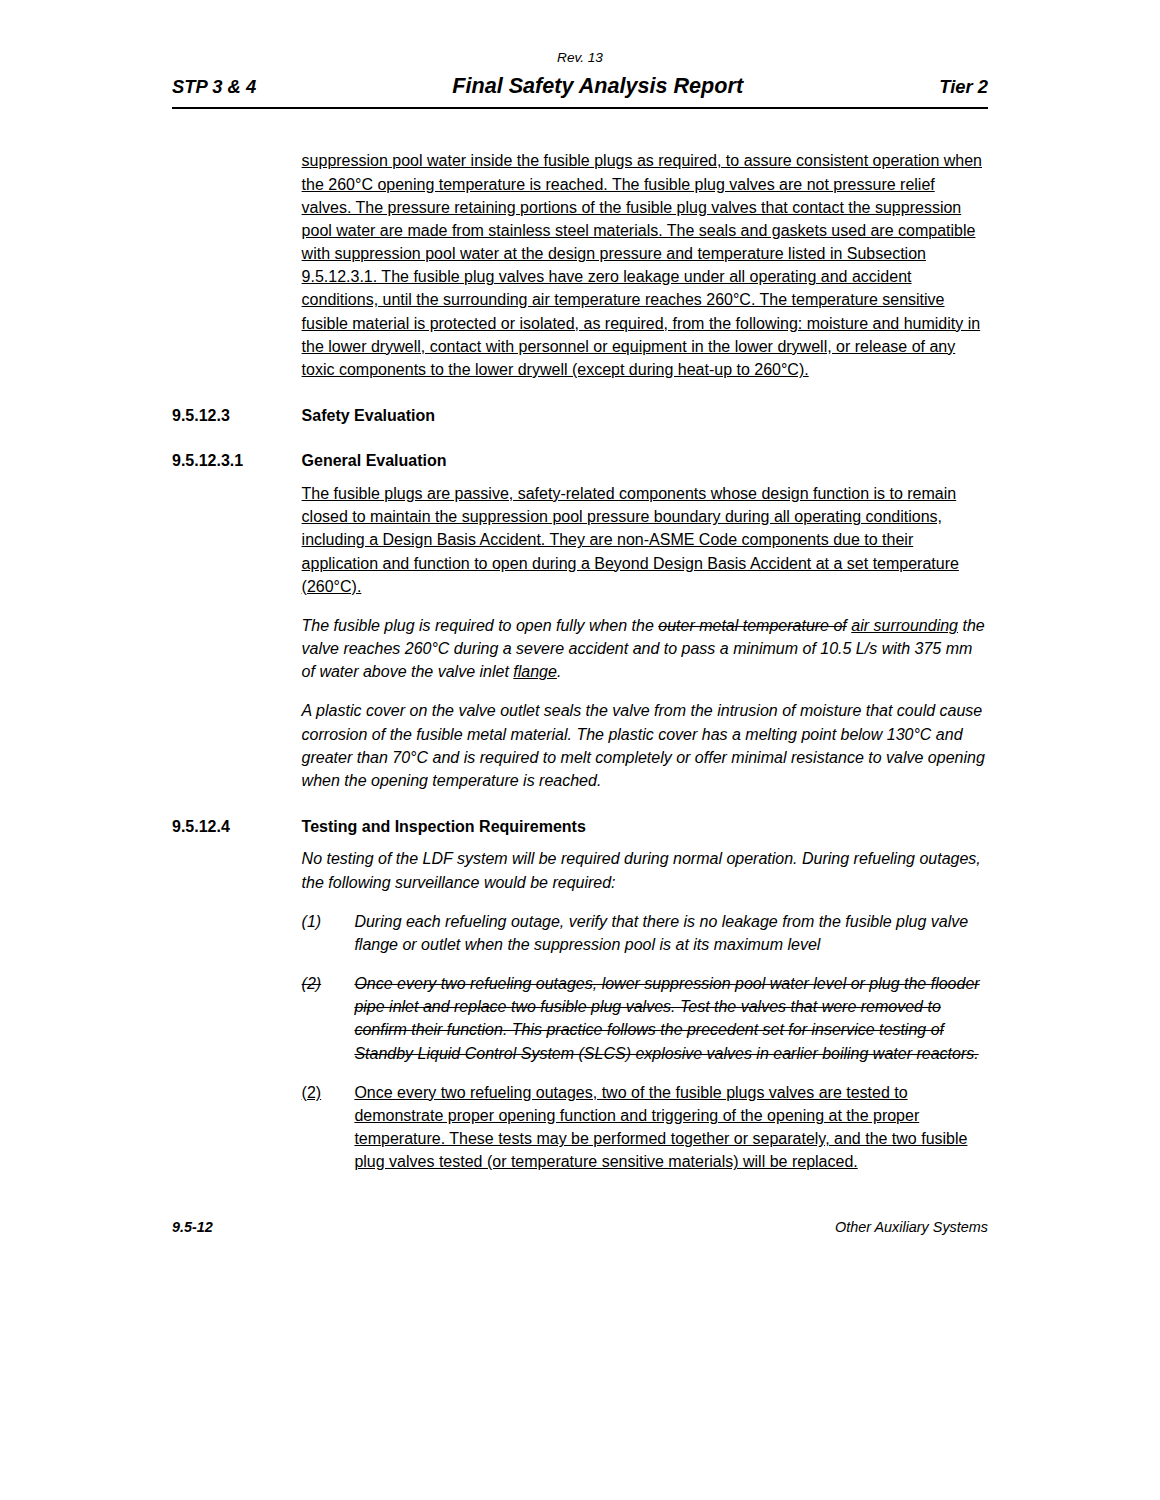Rev. 13
STP 3 & 4
Final Safety Analysis Report
Tier 2
suppression pool water inside the fusible plugs as required, to assure consistent operation when the 260°C opening temperature is reached. The fusible plug valves are not pressure relief valves. The pressure retaining portions of the fusible plug valves that contact the suppression pool water are made from stainless steel materials. The seals and gaskets used are compatible with suppression pool water at the design pressure and temperature listed in Subsection 9.5.12.3.1. The fusible plug valves have zero leakage under all operating and accident conditions, until the surrounding air temperature reaches 260°C. The temperature sensitive fusible material is protected or isolated, as required, from the following: moisture and humidity in the lower drywell, contact with personnel or equipment in the lower drywell, or release of any toxic components to the lower drywell (except during heat-up to 260°C).
9.5.12.3 Safety Evaluation
9.5.12.3.1 General Evaluation
The fusible plugs are passive, safety-related components whose design function is to remain closed to maintain the suppression pool pressure boundary during all operating conditions, including a Design Basis Accident. They are non-ASME Code components due to their application and function to open during a Beyond Design Basis Accident at a set temperature (260°C).
The fusible plug is required to open fully when the outer metal temperature of air surrounding the valve reaches 260°C during a severe accident and to pass a minimum of 10.5 L/s with 375 mm of water above the valve inlet flange.
A plastic cover on the valve outlet seals the valve from the intrusion of moisture that could cause corrosion of the fusible metal material. The plastic cover has a melting point below 130°C and greater than 70°C and is required to melt completely or offer minimal resistance to valve opening when the opening temperature is reached.
9.5.12.4 Testing and Inspection Requirements
No testing of the LDF system will be required during normal operation. During refueling outages, the following surveillance would be required:
(1) During each refueling outage, verify that there is no leakage from the fusible plug valve flange or outlet when the suppression pool is at its maximum level
(2) Once every two refueling outages, lower suppression pool water level or plug the flooder pipe inlet and replace two fusible plug valves. Test the valves that were removed to confirm their function. This practice follows the precedent set for inservice testing of Standby Liquid Control System (SLCS) explosive valves in earlier boiling water reactors.
(2) Once every two refueling outages, two of the fusible plugs valves are tested to demonstrate proper opening function and triggering of the opening at the proper temperature. These tests may be performed together or separately, and the two fusible plug valves tested (or temperature sensitive materials) will be replaced.
9.5-12
Other Auxiliary Systems